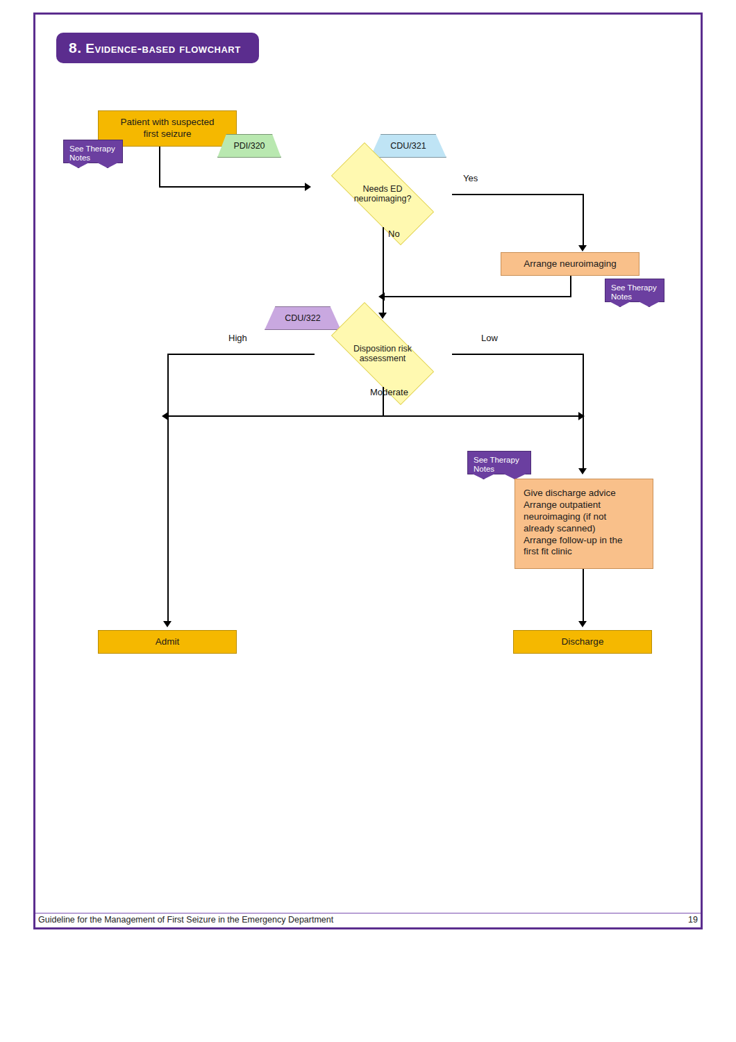8. Evidence-based flowchart
Patient with suspected
first seizure
PDI/320
See Therapy
Notes
CDU/321
Needs ED
neuroimaging?
Yes
Arrange neuroimaging
See Therapy
Notes
No
CDU/322
Disposition risk
assessment
High
Low
Moderate
See Therapy
Notes
Give discharge advice
Arrange outpatient
neuroimaging (if not
already scanned)
Arrange follow-up in the
first fit clinic
Admit
Discharge
Guideline for the Management of First Seizure in the Emergency Department
19